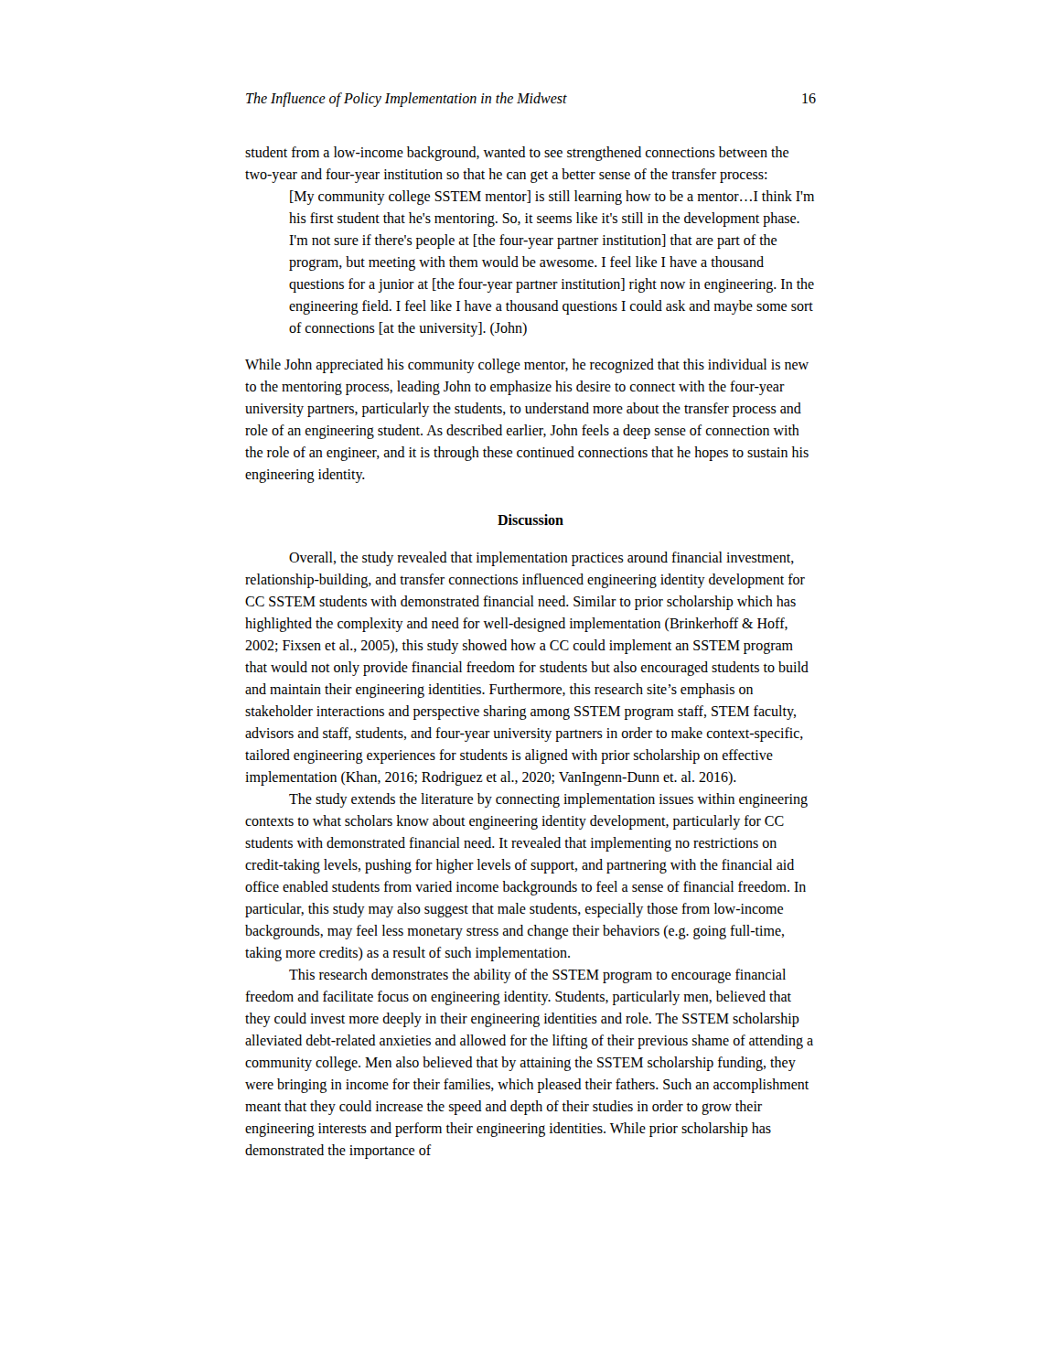The Influence of Policy Implementation in the Midwest 16
student from a low-income background, wanted to see strengthened connections between the two-year and four-year institution so that he can get a better sense of the transfer process:
[My community college SSTEM mentor] is still learning how to be a mentor…I think I'm his first student that he's mentoring. So, it seems like it's still in the development phase. I'm not sure if there's people at [the four-year partner institution] that are part of the program, but meeting with them would be awesome. I feel like I have a thousand questions for a junior at [the four-year partner institution] right now in engineering. In the engineering field. I feel like I have a thousand questions I could ask and maybe some sort of connections [at the university]. (John)
While John appreciated his community college mentor, he recognized that this individual is new to the mentoring process, leading John to emphasize his desire to connect with the four-year university partners, particularly the students, to understand more about the transfer process and role of an engineering student. As described earlier, John feels a deep sense of connection with the role of an engineer, and it is through these continued connections that he hopes to sustain his engineering identity.
Discussion
Overall, the study revealed that implementation practices around financial investment, relationship-building, and transfer connections influenced engineering identity development for CC SSTEM students with demonstrated financial need. Similar to prior scholarship which has highlighted the complexity and need for well-designed implementation (Brinkerhoff & Hoff, 2002; Fixsen et al., 2005), this study showed how a CC could implement an SSTEM program that would not only provide financial freedom for students but also encouraged students to build and maintain their engineering identities. Furthermore, this research site’s emphasis on stakeholder interactions and perspective sharing among SSTEM program staff, STEM faculty, advisors and staff, students, and four-year university partners in order to make context-specific, tailored engineering experiences for students is aligned with prior scholarship on effective implementation (Khan, 2016; Rodriguez et al., 2020; VanIngenn-Dunn et. al. 2016).
The study extends the literature by connecting implementation issues within engineering contexts to what scholars know about engineering identity development, particularly for CC students with demonstrated financial need. It revealed that implementing no restrictions on credit-taking levels, pushing for higher levels of support, and partnering with the financial aid office enabled students from varied income backgrounds to feel a sense of financial freedom. In particular, this study may also suggest that male students, especially those from low-income backgrounds, may feel less monetary stress and change their behaviors (e.g. going full-time, taking more credits) as a result of such implementation.
This research demonstrates the ability of the SSTEM program to encourage financial freedom and facilitate focus on engineering identity. Students, particularly men, believed that they could invest more deeply in their engineering identities and role. The SSTEM scholarship alleviated debt-related anxieties and allowed for the lifting of their previous shame of attending a community college. Men also believed that by attaining the SSTEM scholarship funding, they were bringing in income for their families, which pleased their fathers. Such an accomplishment meant that they could increase the speed and depth of their studies in order to grow their engineering interests and perform their engineering identities. While prior scholarship has demonstrated the importance of